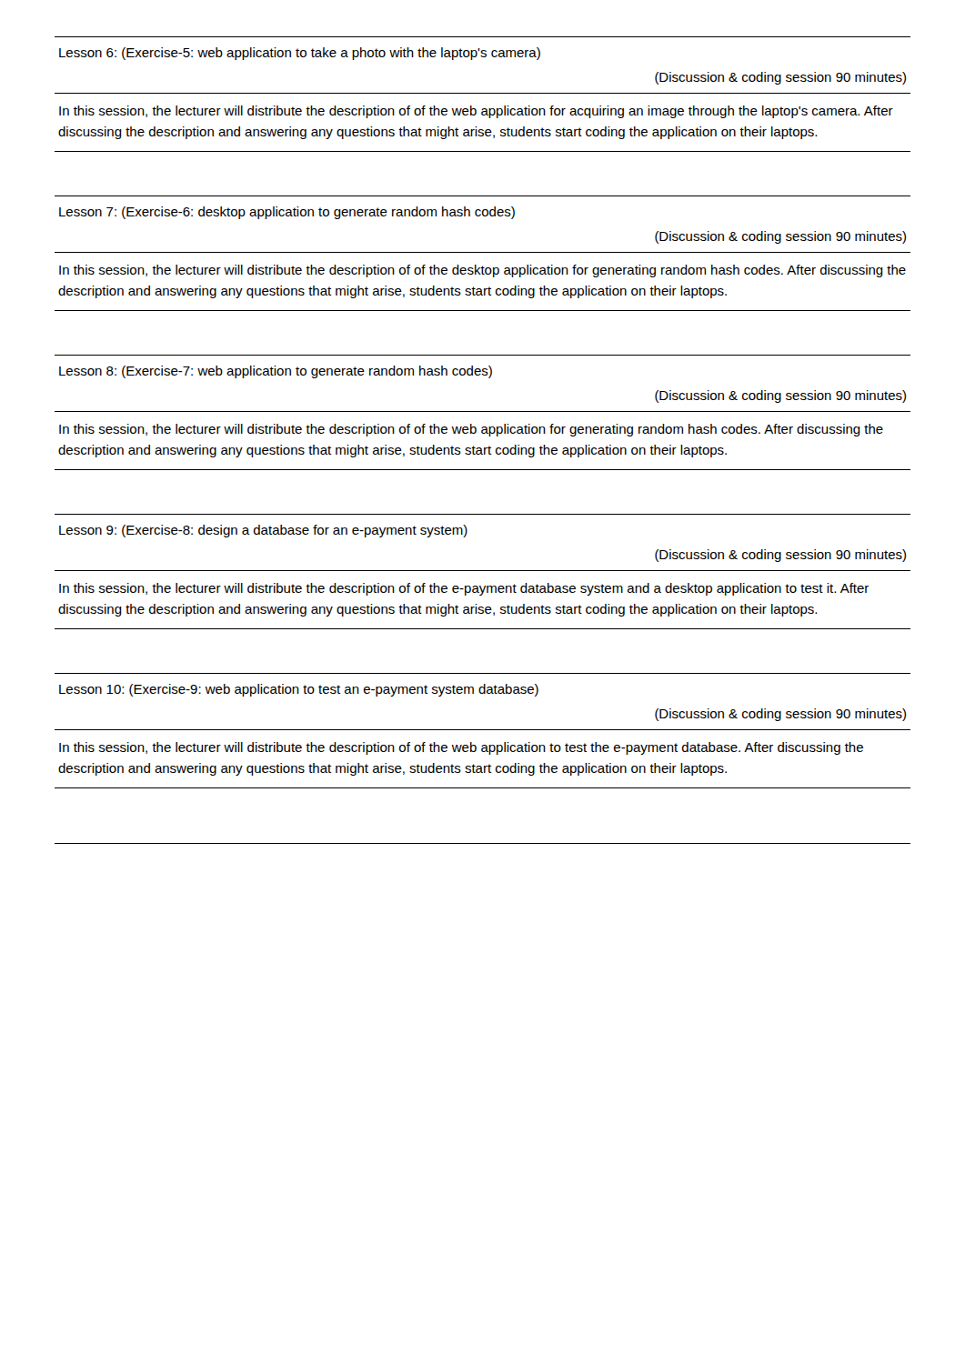Lesson 6: (Exercise-5: web application to take a photo with the laptop's camera)
(Discussion & coding session 90 minutes)
In this session, the lecturer will distribute the description of of the web application for acquiring an image through the laptop's camera. After discussing the description and answering any questions that might arise, students start coding the application on their laptops.
Lesson 7: (Exercise-6: desktop application to generate random hash codes)
(Discussion & coding session 90 minutes)
In this session, the lecturer will distribute the description of of the desktop application for generating random hash codes. After discussing the description and answering any questions that might arise, students start coding the application on their laptops.
Lesson 8: (Exercise-7: web application to generate random hash codes)
(Discussion & coding session 90 minutes)
In this session, the lecturer will distribute the description of of the web application for generating random hash codes. After discussing the description and answering any questions that might arise, students start coding the application on their laptops.
Lesson 9: (Exercise-8: design a database for an e-payment system)
(Discussion & coding session 90 minutes)
In this session, the lecturer will distribute the description of of the e-payment database system and a desktop application to test it. After discussing the description and answering any questions that might arise, students start coding the application on their laptops.
Lesson 10: (Exercise-9: web application to test an e-payment system database)
(Discussion & coding session 90 minutes)
In this session, the lecturer will distribute the description of of the web application to test the e-payment database. After discussing the description and answering any questions that might arise, students start coding the application on their laptops.